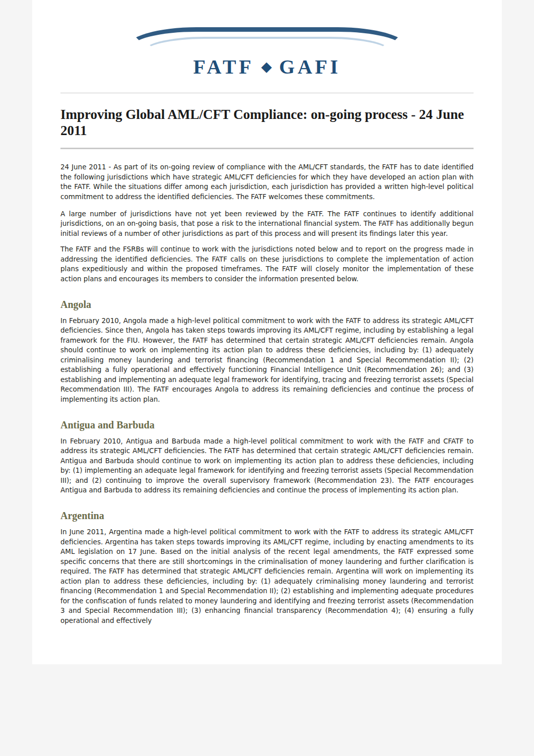FATF ◆ GAFI
Improving Global AML/CFT Compliance: on-going process - 24 June 2011
24 June 2011 - As part of its on-going review of compliance with the AML/CFT standards, the FATF has to date identified the following jurisdictions which have strategic AML/CFT deficiencies for which they have developed an action plan with the FATF. While the situations differ among each jurisdiction, each jurisdiction has provided a written high-level political commitment to address the identified deficiencies. The FATF welcomes these commitments.
A large number of jurisdictions have not yet been reviewed by the FATF. The FATF continues to identify additional jurisdictions, on an on-going basis, that pose a risk to the international financial system. The FATF has additionally begun initial reviews of a number of other jurisdictions as part of this process and will present its findings later this year.
The FATF and the FSRBs will continue to work with the jurisdictions noted below and to report on the progress made in addressing the identified deficiencies. The FATF calls on these jurisdictions to complete the implementation of action plans expeditiously and within the proposed timeframes. The FATF will closely monitor the implementation of these action plans and encourages its members to consider the information presented below.
Angola
In February 2010, Angola made a high-level political commitment to work with the FATF to address its strategic AML/CFT deficiencies. Since then, Angola has taken steps towards improving its AML/CFT regime, including by establishing a legal framework for the FIU. However, the FATF has determined that certain strategic AML/CFT deficiencies remain. Angola should continue to work on implementing its action plan to address these deficiencies, including by: (1) adequately criminalising money laundering and terrorist financing (Recommendation 1 and Special Recommendation II); (2) establishing a fully operational and effectively functioning Financial Intelligence Unit (Recommendation 26); and (3) establishing and implementing an adequate legal framework for identifying, tracing and freezing terrorist assets (Special Recommendation III). The FATF encourages Angola to address its remaining deficiencies and continue the process of implementing its action plan.
Antigua and Barbuda
In February 2010, Antigua and Barbuda made a high-level political commitment to work with the FATF and CFATF to address its strategic AML/CFT deficiencies. The FATF has determined that certain strategic AML/CFT deficiencies remain. Antigua and Barbuda should continue to work on implementing its action plan to address these deficiencies, including by: (1) implementing an adequate legal framework for identifying and freezing terrorist assets (Special Recommendation III); and (2) continuing to improve the overall supervisory framework (Recommendation 23). The FATF encourages Antigua and Barbuda to address its remaining deficiencies and continue the process of implementing its action plan.
Argentina
In June 2011, Argentina made a high-level political commitment to work with the FATF to address its strategic AML/CFT deficiencies. Argentina has taken steps towards improving its AML/CFT regime, including by enacting amendments to its AML legislation on 17 June. Based on the initial analysis of the recent legal amendments, the FATF expressed some specific concerns that there are still shortcomings in the criminalisation of money laundering and further clarification is required. The FATF has determined that strategic AML/CFT deficiencies remain. Argentina will work on implementing its action plan to address these deficiencies, including by: (1) adequately criminalising money laundering and terrorist financing (Recommendation 1 and Special Recommendation II); (2) establishing and implementing adequate procedures for the confiscation of funds related to money laundering and identifying and freezing terrorist assets (Recommendation 3 and Special Recommendation III); (3) enhancing financial transparency (Recommendation 4); (4) ensuring a fully operational and effectively